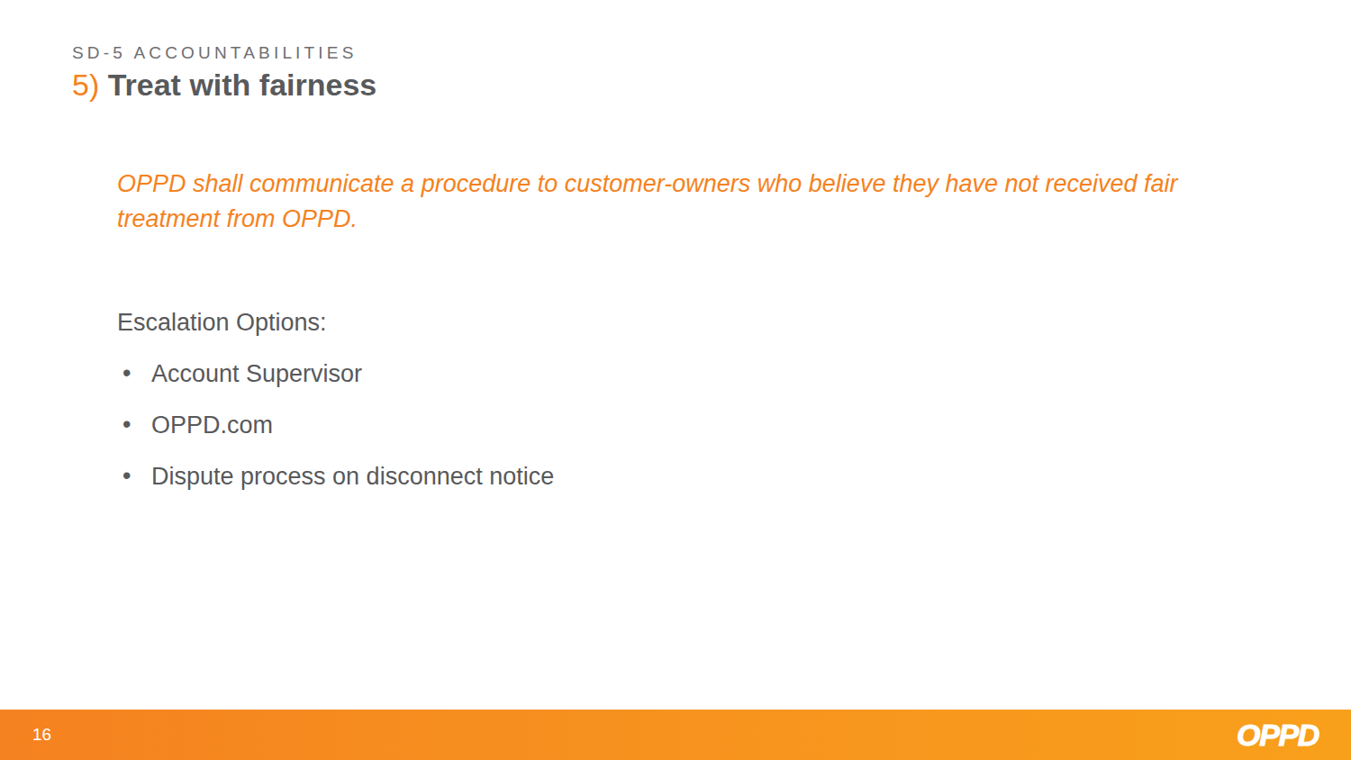SD-5 Accountabilities
5) Treat with fairness
OPPD shall communicate a procedure to customer-owners who believe they have not received fair treatment from OPPD.
Escalation Options:
Account Supervisor
OPPD.com
Dispute process on disconnect notice
16 OPPD